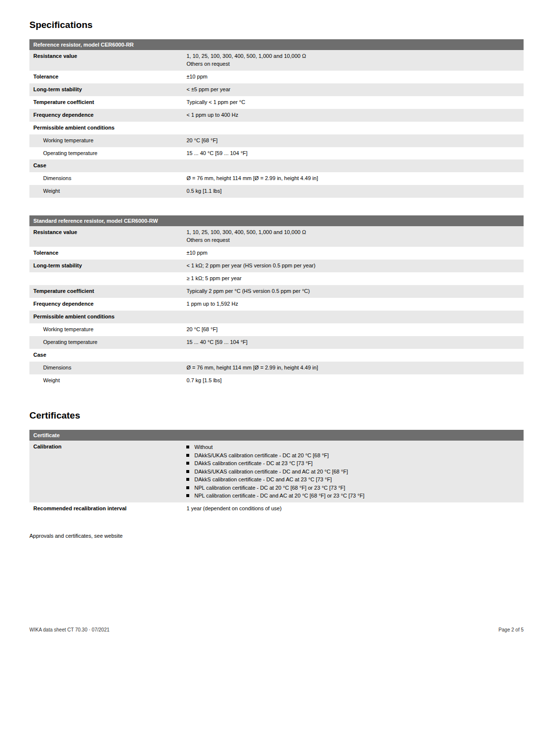Specifications
Reference resistor, model CER6000-RR
| Resistance value | 1, 10, 25, 100, 300, 400, 500, 1,000 and 10,000 Ω Others on request |
| Tolerance | ±10 ppm |
| Long-term stability | < ±5 ppm per year |
| Temperature coefficient | Typically < 1 ppm per °C |
| Frequency dependence | < 1 ppm up to 400 Hz |
| Permissible ambient conditions | |
| Working temperature | 20 °C [68 °F] |
| Operating temperature | 15 ... 40 °C [59 ... 104 °F] |
| Case | |
| Dimensions | Ø = 76 mm, height 114 mm [Ø = 2.99 in, height 4.49 in] |
| Weight | 0.5 kg [1.1 lbs] |
Standard reference resistor, model CER6000-RW
| Resistance value | 1, 10, 25, 100, 300, 400, 500, 1,000 and 10,000 Ω Others on request |
| Tolerance | ±10 ppm |
| Long-term stability | < 1 kΩ; 2 ppm per year (HS version 0.5 ppm per year) |
| | ≥ 1 kΩ; 5 ppm per year |
| Temperature coefficient | Typically 2 ppm per °C (HS version 0.5 ppm per °C) |
| Frequency dependence | 1 ppm up to 1,592 Hz |
| Permissible ambient conditions | |
| Working temperature | 20 °C [68 °F] |
| Operating temperature | 15 ... 40 °C [59 ... 104 °F] |
| Case | |
| Dimensions | Ø = 76 mm, height 114 mm [Ø = 2.99 in, height 4.49 in] |
| Weight | 0.7 kg [1.5 lbs] |
Certificates
Certificate
| Calibration | Without DAkkS/UKAS calibration certificate - DC at 20 °C [68 °F] DAkkS calibration certificate - DC at 23 °C [73 °F] DAkkS/UKAS calibration certificate - DC and AC at 20 °C [68 °F] DAkkS calibration certificate - DC and AC at 23 °C [73 °F] NPL calibration certificate - DC at 20 °C [68 °F] or 23 °C [73 °F] NPL calibration certificate - DC and AC at 20 °C [68 °F] or 23 °C [73 °F] |
| Recommended recalibration interval | 1 year (dependent on conditions of use) |
Approvals and certificates, see website
WIKA data sheet CT 70.30 · 07/2021 Page 2 of 5